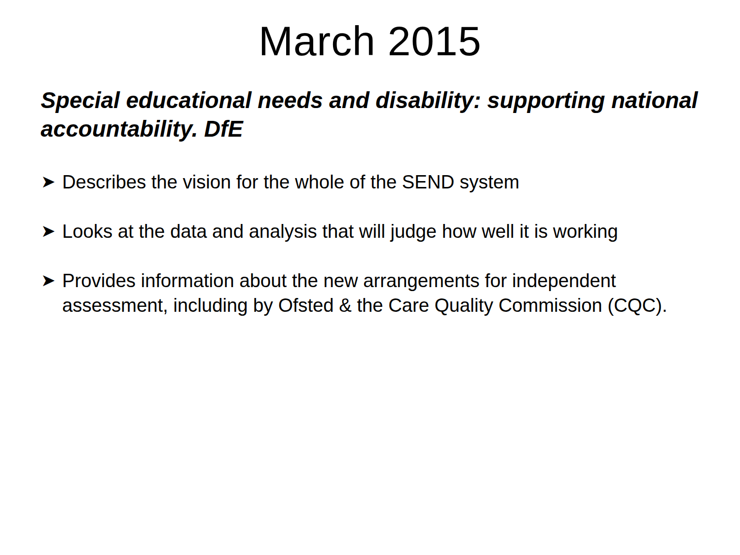March 2015
Special educational needs and disability: supporting national accountability. DfE
Describes the vision for the whole of the SEND system
Looks at the data and analysis that will judge how well it is working
Provides information about the new arrangements for independent assessment, including by Ofsted & the Care Quality Commission (CQC).